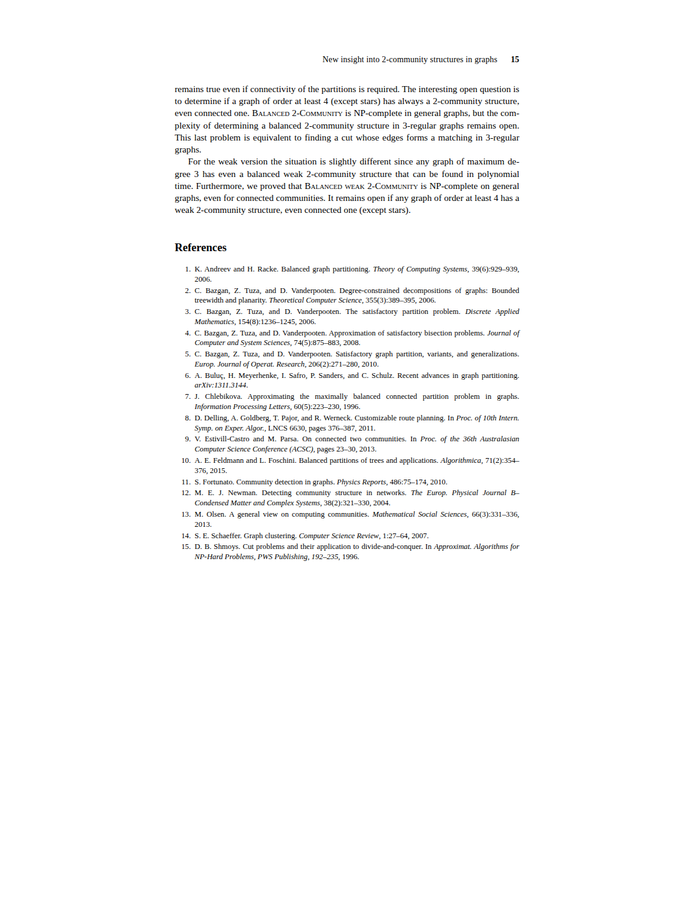New insight into 2-community structures in graphs15
remains true even if connectivity of the partitions is required. The interesting open question is to determine if a graph of order at least 4 (except stars) has always a 2-community structure, even connected one. Balanced 2-Community is NP-complete in general graphs, but the complexity of determining a balanced 2-community structure in 3-regular graphs remains open. This last problem is equivalent to finding a cut whose edges forms a matching in 3-regular graphs.
For the weak version the situation is slightly different since any graph of maximum degree 3 has even a balanced weak 2-community structure that can be found in polynomial time. Furthermore, we proved that Balanced weak 2-Community is NP-complete on general graphs, even for connected communities. It remains open if any graph of order at least 4 has a weak 2-community structure, even connected one (except stars).
References
K. Andreev and H. Racke. Balanced graph partitioning. Theory of Computing Systems, 39(6):929–939, 2006.
C. Bazgan, Z. Tuza, and D. Vanderpooten. Degree-constrained decompositions of graphs: Bounded treewidth and planarity. Theoretical Computer Science, 355(3):389–395, 2006.
C. Bazgan, Z. Tuza, and D. Vanderpooten. The satisfactory partition problem. Discrete Applied Mathematics, 154(8):1236–1245, 2006.
C. Bazgan, Z. Tuza, and D. Vanderpooten. Approximation of satisfactory bisection problems. Journal of Computer and System Sciences, 74(5):875–883, 2008.
C. Bazgan, Z. Tuza, and D. Vanderpooten. Satisfactory graph partition, variants, and generalizations. Europ. Journal of Operat. Research, 206(2):271–280, 2010.
A. Buluç, H. Meyerhenke, I. Safro, P. Sanders, and C. Schulz. Recent advances in graph partitioning. arXiv:1311.3144.
J. Chlebikova. Approximating the maximally balanced connected partition problem in graphs. Information Processing Letters, 60(5):223–230, 1996.
D. Delling, A. Goldberg, T. Pajor, and R. Werneck. Customizable route planning. In Proc. of 10th Intern. Symp. on Exper. Algor., LNCS 6630, pages 376–387, 2011.
V. Estivill-Castro and M. Parsa. On connected two communities. In Proc. of the 36th Australasian Computer Science Conference (ACSC), pages 23–30, 2013.
A. E. Feldmann and L. Foschini. Balanced partitions of trees and applications. Algorithmica, 71(2):354–376, 2015.
S. Fortunato. Community detection in graphs. Physics Reports, 486:75–174, 2010.
M. E. J. Newman. Detecting community structure in networks. The Europ. Physical Journal B–Condensed Matter and Complex Systems, 38(2):321–330, 2004.
M. Olsen. A general view on computing communities. Mathematical Social Sciences, 66(3):331–336, 2013.
S. E. Schaeffer. Graph clustering. Computer Science Review, 1:27–64, 2007.
D. B. Shmoys. Cut problems and their application to divide-and-conquer. In Approximat. Algorithms for NP-Hard Problems, PWS Publishing, 192–235, 1996.